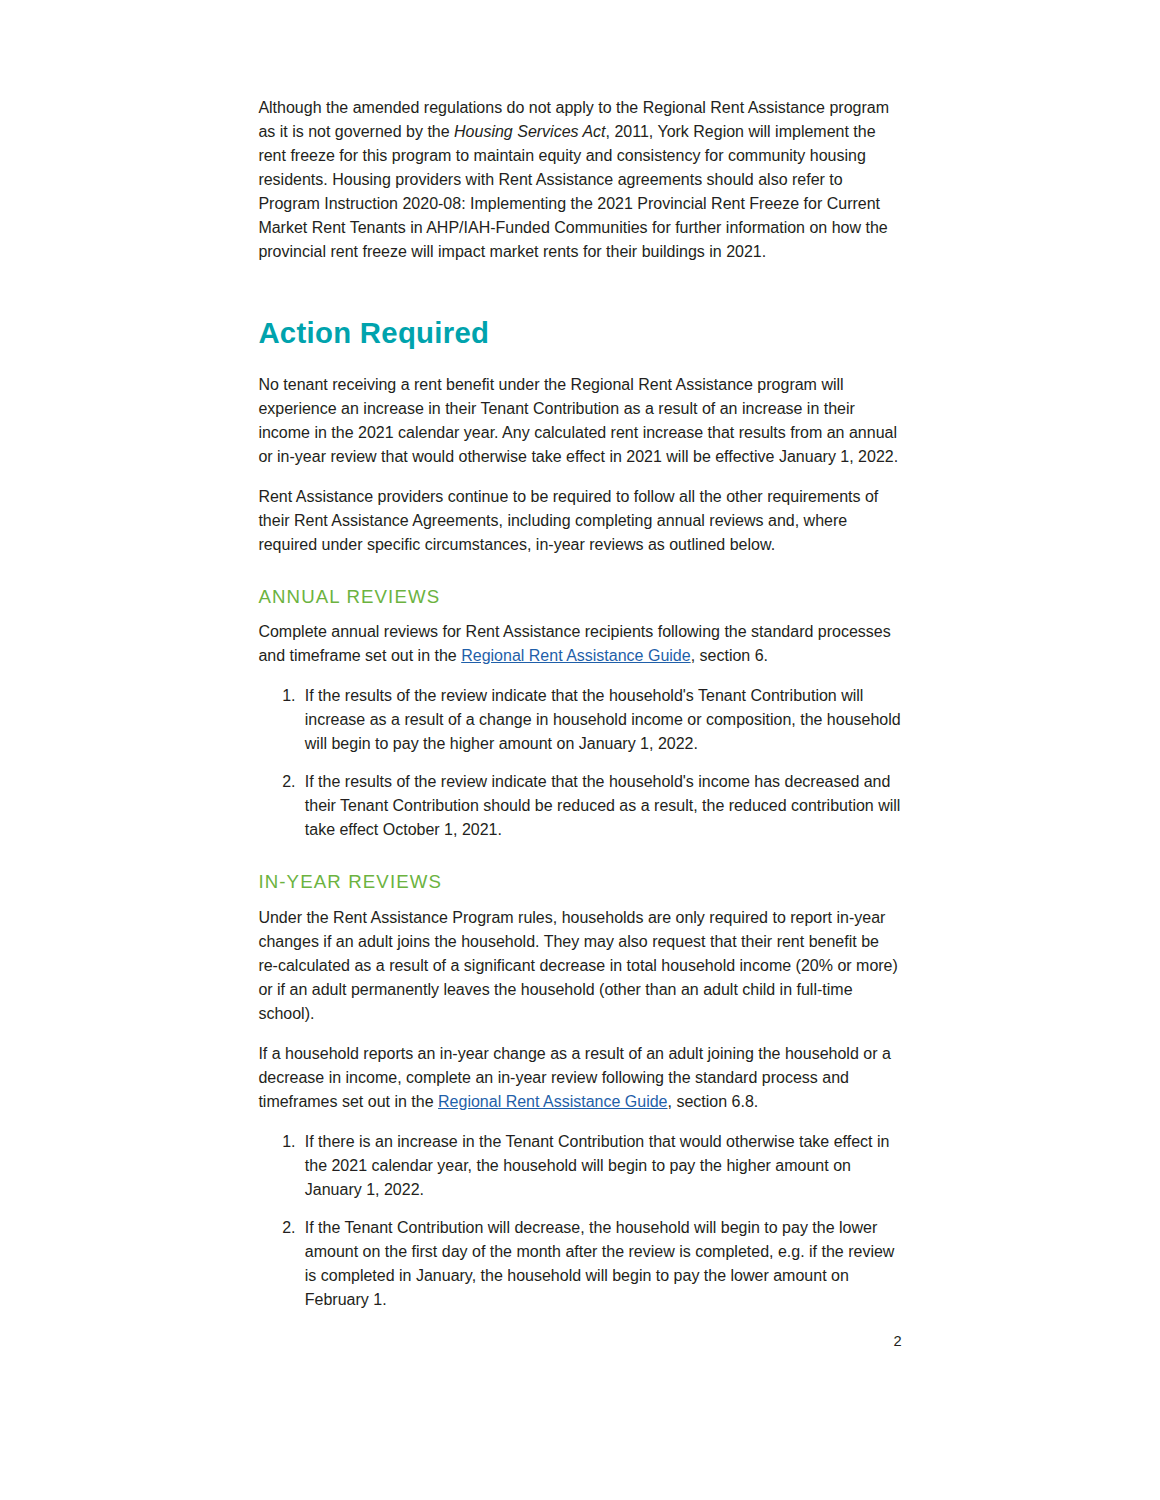Although the amended regulations do not apply to the Regional Rent Assistance program as it is not governed by the Housing Services Act, 2011, York Region will implement the rent freeze for this program to maintain equity and consistency for community housing residents. Housing providers with Rent Assistance agreements should also refer to Program Instruction 2020-08: Implementing the 2021 Provincial Rent Freeze for Current Market Rent Tenants in AHP/IAH-Funded Communities for further information on how the provincial rent freeze will impact market rents for their buildings in 2021.
Action Required
No tenant receiving a rent benefit under the Regional Rent Assistance program will experience an increase in their Tenant Contribution as a result of an increase in their income in the 2021 calendar year. Any calculated rent increase that results from an annual or in-year review that would otherwise take effect in 2021 will be effective January 1, 2022.
Rent Assistance providers continue to be required to follow all the other requirements of their Rent Assistance Agreements, including completing annual reviews and, where required under specific circumstances, in-year reviews as outlined below.
ANNUAL REVIEWS
Complete annual reviews for Rent Assistance recipients following the standard processes and timeframe set out in the Regional Rent Assistance Guide, section 6.
If the results of the review indicate that the household's Tenant Contribution will increase as a result of a change in household income or composition, the household will begin to pay the higher amount on January 1, 2022.
If the results of the review indicate that the household's income has decreased and their Tenant Contribution should be reduced as a result, the reduced contribution will take effect October 1, 2021.
IN-YEAR REVIEWS
Under the Rent Assistance Program rules, households are only required to report in-year changes if an adult joins the household. They may also request that their rent benefit be re-calculated as a result of a significant decrease in total household income (20% or more) or if an adult permanently leaves the household (other than an adult child in full-time school).
If a household reports an in-year change as a result of an adult joining the household or a decrease in income, complete an in-year review following the standard process and timeframes set out in the Regional Rent Assistance Guide, section 6.8.
If there is an increase in the Tenant Contribution that would otherwise take effect in the 2021 calendar year, the household will begin to pay the higher amount on January 1, 2022.
If the Tenant Contribution will decrease, the household will begin to pay the lower amount on the first day of the month after the review is completed, e.g. if the review is completed in January, the household will begin to pay the lower amount on February 1.
2